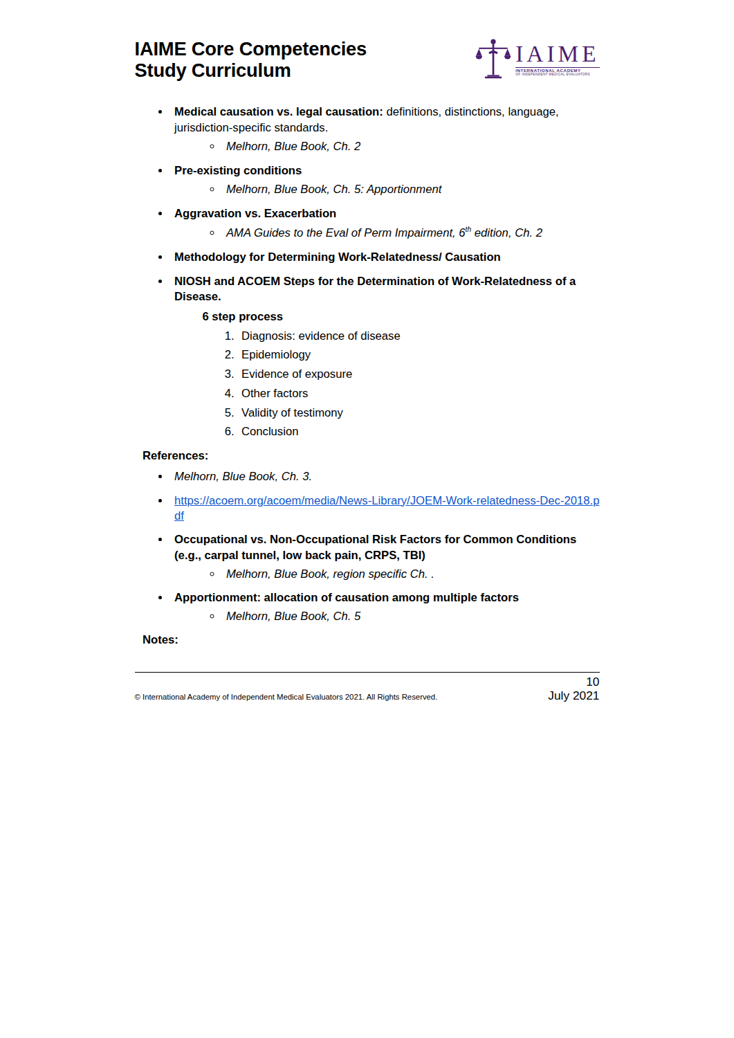IAIME Core Competencies
Study Curriculum
IAIME
INTERNATIONAL ACADEMY
OF INDEPENDENT MEDICAL EVALUATORS
Medical causation vs. legal causation: definitions, distinctions, language, jurisdiction-specific standards.
Melhorn, Blue Book, Ch. 2
Pre-existing conditions
Melhorn, Blue Book, Ch. 5: Apportionment
Aggravation vs. Exacerbation
AMA Guides to the Eval of Perm Impairment, 6th edition, Ch. 2
Methodology for Determining Work-Relatedness/ Causation
NIOSH and ACOEM Steps for the Determination of Work-Relatedness of a Disease.
6 step process
Diagnosis: evidence of disease
Epidemiology
Evidence of exposure
Other factors
Validity of testimony
Conclusion
References:
Melhorn, Blue Book, Ch. 3.
https://acoem.org/acoem/media/News-Library/JOEM-Work-relatedness-Dec-2018.pdf
Occupational vs. Non-Occupational Risk Factors for Common Conditions (e.g., carpal tunnel, low back pain, CRPS, TBI)
Melhorn, Blue Book, region specific Ch. .
Apportionment: allocation of causation among multiple factors
Melhorn, Blue Book, Ch. 5
Notes:
© International Academy of Independent Medical Evaluators 2021. All Rights Reserved.
10
July 2021